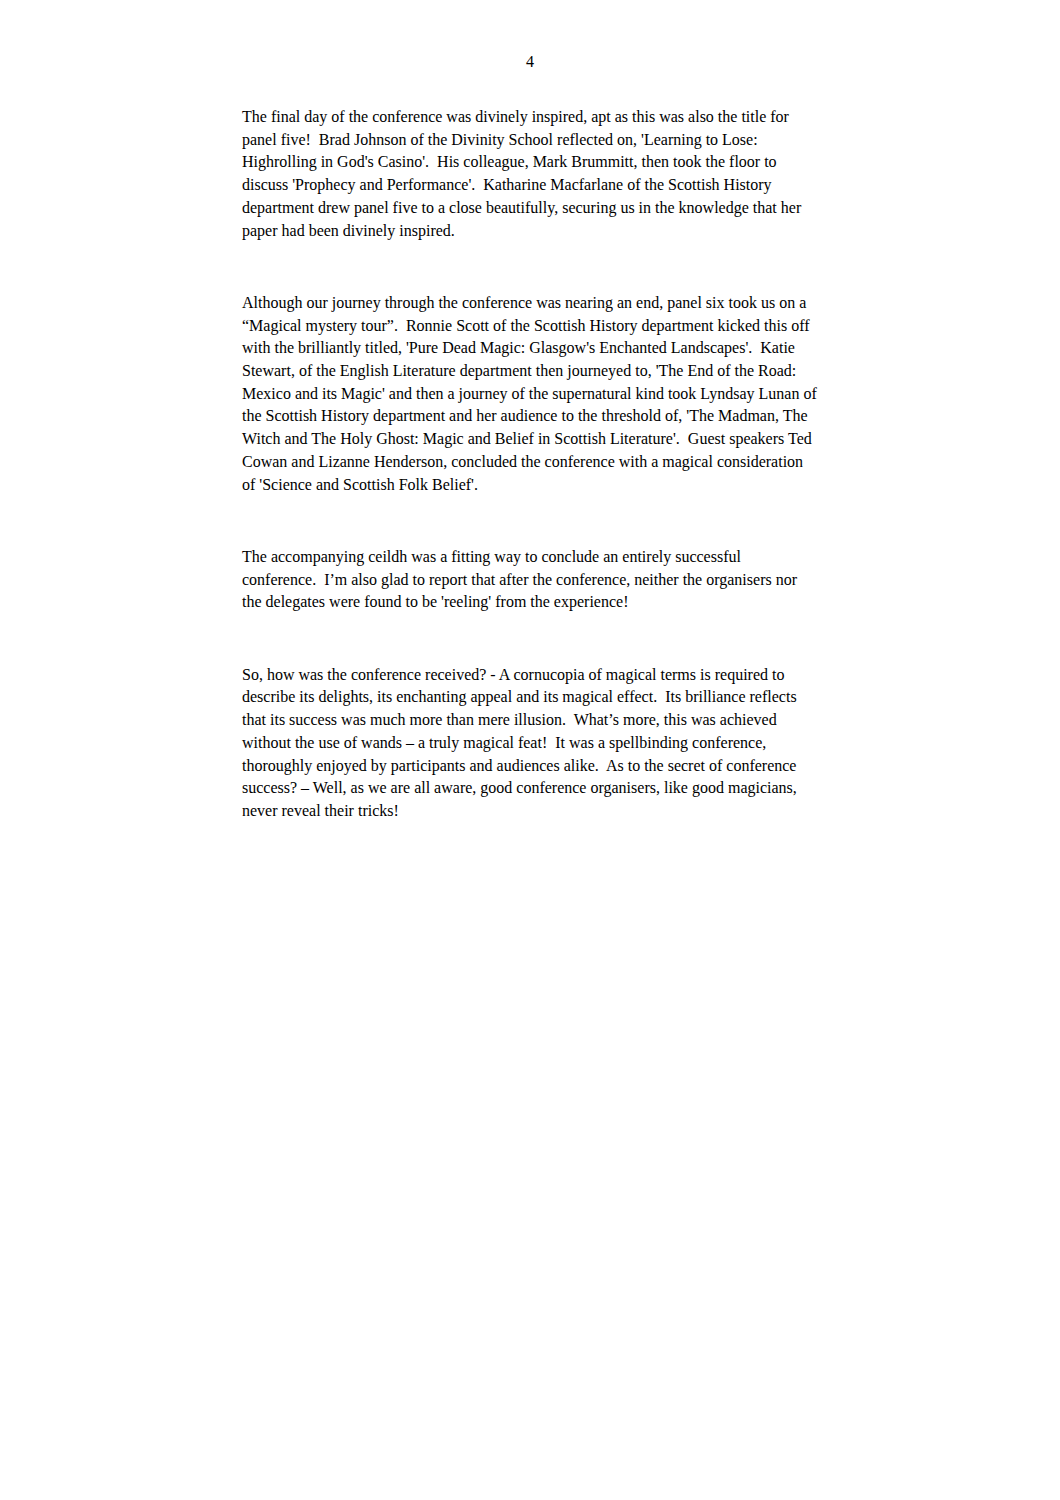4
The final day of the conference was divinely inspired, apt as this was also the title for panel five! Brad Johnson of the Divinity School reflected on, 'Learning to Lose: Highrolling in God's Casino'. His colleague, Mark Brummitt, then took the floor to discuss 'Prophecy and Performance'. Katharine Macfarlane of the Scottish History department drew panel five to a close beautifully, securing us in the knowledge that her paper had been divinely inspired.
Although our journey through the conference was nearing an end, panel six took us on a “Magical mystery tour”. Ronnie Scott of the Scottish History department kicked this off with the brilliantly titled, 'Pure Dead Magic: Glasgow's Enchanted Landscapes'. Katie Stewart, of the English Literature department then journeyed to, 'The End of the Road: Mexico and its Magic' and then a journey of the supernatural kind took Lyndsay Lunan of the Scottish History department and her audience to the threshold of, 'The Madman, The Witch and The Holy Ghost: Magic and Belief in Scottish Literature'. Guest speakers Ted Cowan and Lizanne Henderson, concluded the conference with a magical consideration of 'Science and Scottish Folk Belief'.
The accompanying ceildh was a fitting way to conclude an entirely successful conference. I’m also glad to report that after the conference, neither the organisers nor the delegates were found to be 'reeling' from the experience!
So, how was the conference received? - A cornucopia of magical terms is required to describe its delights, its enchanting appeal and its magical effect. Its brilliance reflects that its success was much more than mere illusion. What’s more, this was achieved without the use of wands – a truly magical feat! It was a spellbinding conference, thoroughly enjoyed by participants and audiences alike. As to the secret of conference success? – Well, as we are all aware, good conference organisers, like good magicians, never reveal their tricks!